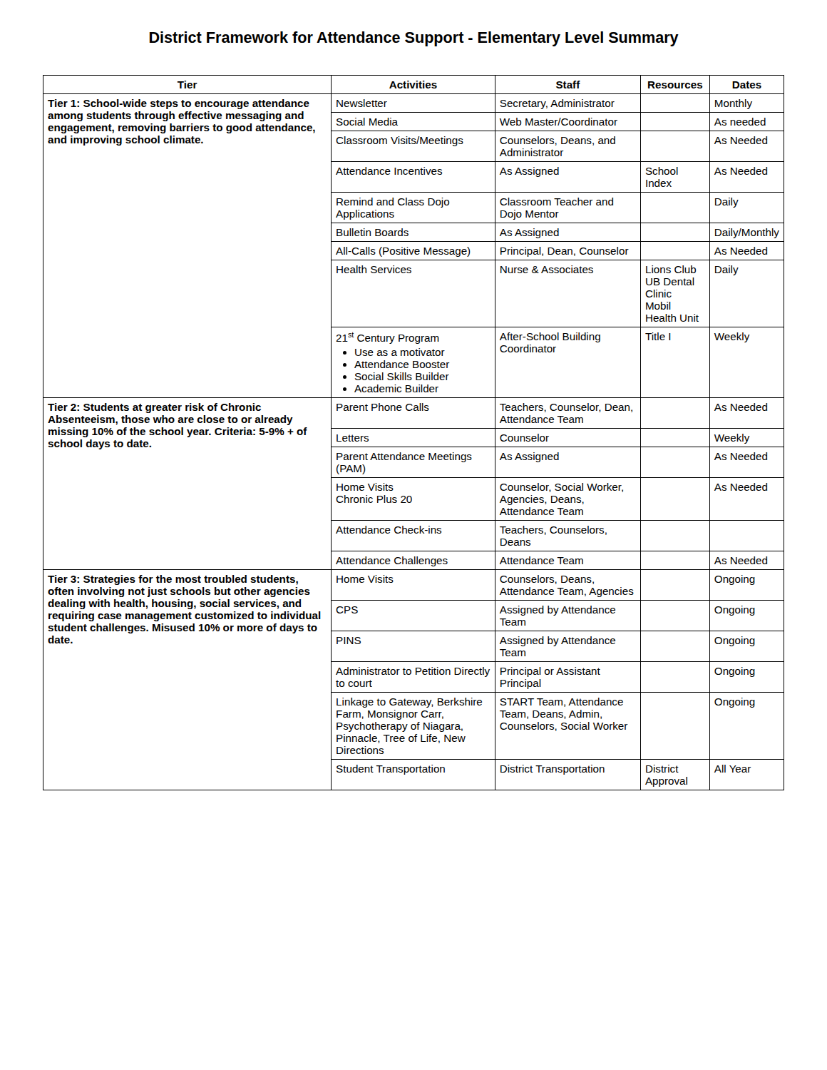District Framework for Attendance Support - Elementary Level Summary
| Tier | Activities | Staff | Resources | Dates |
| --- | --- | --- | --- | --- |
| Tier 1: School-wide steps to encourage attendance among students through effective messaging and engagement, removing barriers to good attendance, and improving school climate. | Newsletter | Secretary, Administrator | | Monthly |
| Social Media | Web Master/Coordinator | | As needed |
| Classroom Visits/Meetings | Counselors, Deans, and Administrator | | As Needed |
| Attendance Incentives | As Assigned | School Index | As Needed |
| Remind and Class Dojo Applications | Classroom Teacher and Dojo Mentor | | Daily |
| Bulletin Boards | As Assigned | | Daily/Monthly |
| All-Calls (Positive Message) | Principal, Dean, Counselor | | As Needed |
| Health Services | Nurse & Associates | Lions Club UB Dental Clinic Mobil Health Unit | Daily |
| 21 st Century Program Use as a motivator Attendance Booster Social Skills Builder Academic Builder | After-School Building Coordinator | Title I | Weekly |
| Tier 2: Students at greater risk of Chronic Absenteeism, those who are close to or already missing 10% of the school year. Criteria: 5-9% + of school days to date. | Parent Phone Calls | Teachers, Counselor, Dean, Attendance Team | | As Needed |
| Letters | Counselor | | Weekly |
| Parent Attendance Meetings (PAM) | As Assigned | | As Needed |
| Home Visits Chronic Plus 20 | Counselor, Social Worker, Agencies, Deans, Attendance Team | | As Needed |
| Attendance Check-ins | Teachers, Counselors, Deans | | |
| Attendance Challenges | Attendance Team | | As Needed |
| Tier 3: Strategies for the most troubled students, often involving not just schools but other agencies dealing with health, housing, social services, and requiring case management customized to individual student challenges. Misused 10% or more of days to date. | Home Visits | Counselors, Deans, Attendance Team, Agencies | | Ongoing |
| CPS | Assigned by Attendance Team | | Ongoing |
| PINS | Assigned by Attendance Team | | Ongoing |
| Administrator to Petition Directly to court | Principal or Assistant Principal | | Ongoing |
| Linkage to Gateway, Berkshire Farm, Monsignor Carr, Psychotherapy of Niagara, Pinnacle, Tree of Life, New Directions | START Team, Attendance Team, Deans, Admin, Counselors, Social Worker | | Ongoing |
| Student Transportation | District Transportation | District Approval | All Year |